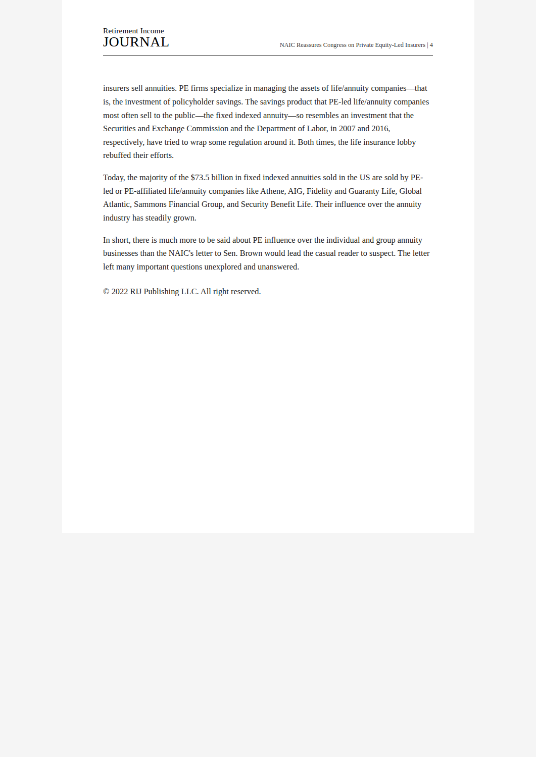Retirement Income JOURNAL
NAIC Reassures Congress on Private Equity-Led Insurers | 4
insurers sell annuities. PE firms specialize in managing the assets of life/annuity companies—that is, the investment of policyholder savings. The savings product that PE-led life/annuity companies most often sell to the public—the fixed indexed annuity—so resembles an investment that the Securities and Exchange Commission and the Department of Labor, in 2007 and 2016, respectively, have tried to wrap some regulation around it. Both times, the life insurance lobby rebuffed their efforts.
Today, the majority of the $73.5 billion in fixed indexed annuities sold in the US are sold by PE-led or PE-affiliated life/annuity companies like Athene, AIG, Fidelity and Guaranty Life, Global Atlantic, Sammons Financial Group, and Security Benefit Life. Their influence over the annuity industry has steadily grown.
In short, there is much more to be said about PE influence over the individual and group annuity businesses than the NAIC's letter to Sen. Brown would lead the casual reader to suspect. The letter left many important questions unexplored and unanswered.
© 2022 RIJ Publishing LLC. All right reserved.